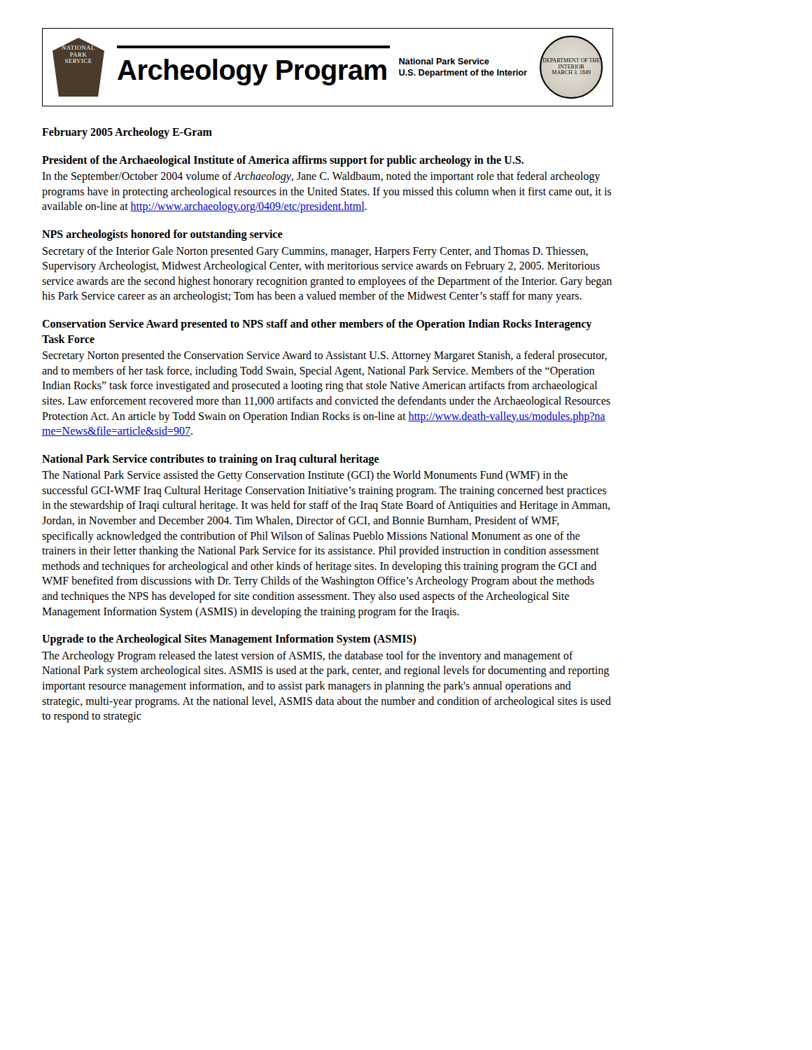NATIONAL
PARK
SERVICE
Archeology Program
National Park Service
U.S. Department of the Interior
DEPARTMENT OF THE INTERIOR
MARCH 3, 1849
February 2005 Archeology E-Gram
President of the Archaeological Institute of America affirms support for public archeology in the U.S.
In the September/October 2004 volume of Archaeology, Jane C. Waldbaum, noted the important role that federal archeology programs have in protecting archeological resources in the United States. If you missed this column when it first came out, it is available on-line at http://www.archaeology.org/0409/etc/president.html.
NPS archeologists honored for outstanding service
Secretary of the Interior Gale Norton presented Gary Cummins, manager, Harpers Ferry Center, and Thomas D. Thiessen, Supervisory Archeologist, Midwest Archeological Center, with meritorious service awards on February 2, 2005. Meritorious service awards are the second highest honorary recognition granted to employees of the Department of the Interior. Gary began his Park Service career as an archeologist; Tom has been a valued member of the Midwest Center’s staff for many years.
Conservation Service Award presented to NPS staff and other members of the Operation Indian Rocks Interagency Task Force
Secretary Norton presented the Conservation Service Award to Assistant U.S. Attorney Margaret Stanish, a federal prosecutor, and to members of her task force, including Todd Swain, Special Agent, National Park Service. Members of the “Operation Indian Rocks” task force investigated and prosecuted a looting ring that stole Native American artifacts from archaeological sites. Law enforcement recovered more than 11,000 artifacts and convicted the defendants under the Archaeological Resources Protection Act. An article by Todd Swain on Operation Indian Rocks is on-line at http://www.death-valley.us/modules.php?name=News&file=article&sid=907.
National Park Service contributes to training on Iraq cultural heritage
The National Park Service assisted the Getty Conservation Institute (GCI) the World Monuments Fund (WMF) in the successful GCI-WMF Iraq Cultural Heritage Conservation Initiative’s training program. The training concerned best practices in the stewardship of Iraqi cultural heritage. It was held for staff of the Iraq State Board of Antiquities and Heritage in Amman, Jordan, in November and December 2004. Tim Whalen, Director of GCI, and Bonnie Burnham, President of WMF, specifically acknowledged the contribution of Phil Wilson of Salinas Pueblo Missions National Monument as one of the trainers in their letter thanking the National Park Service for its assistance. Phil provided instruction in condition assessment methods and techniques for archeological and other kinds of heritage sites. In developing this training program the GCI and WMF benefited from discussions with Dr. Terry Childs of the Washington Office’s Archeology Program about the methods and techniques the NPS has developed for site condition assessment. They also used aspects of the Archeological Site Management Information System (ASMIS) in developing the training program for the Iraqis.
Upgrade to the Archeological Sites Management Information System (ASMIS)
The Archeology Program released the latest version of ASMIS, the database tool for the inventory and management of National Park system archeological sites. ASMIS is used at the park, center, and regional levels for documenting and reporting important resource management information, and to assist park managers in planning the park's annual operations and strategic, multi-year programs. At the national level, ASMIS data about the number and condition of archeological sites is used to respond to strategic